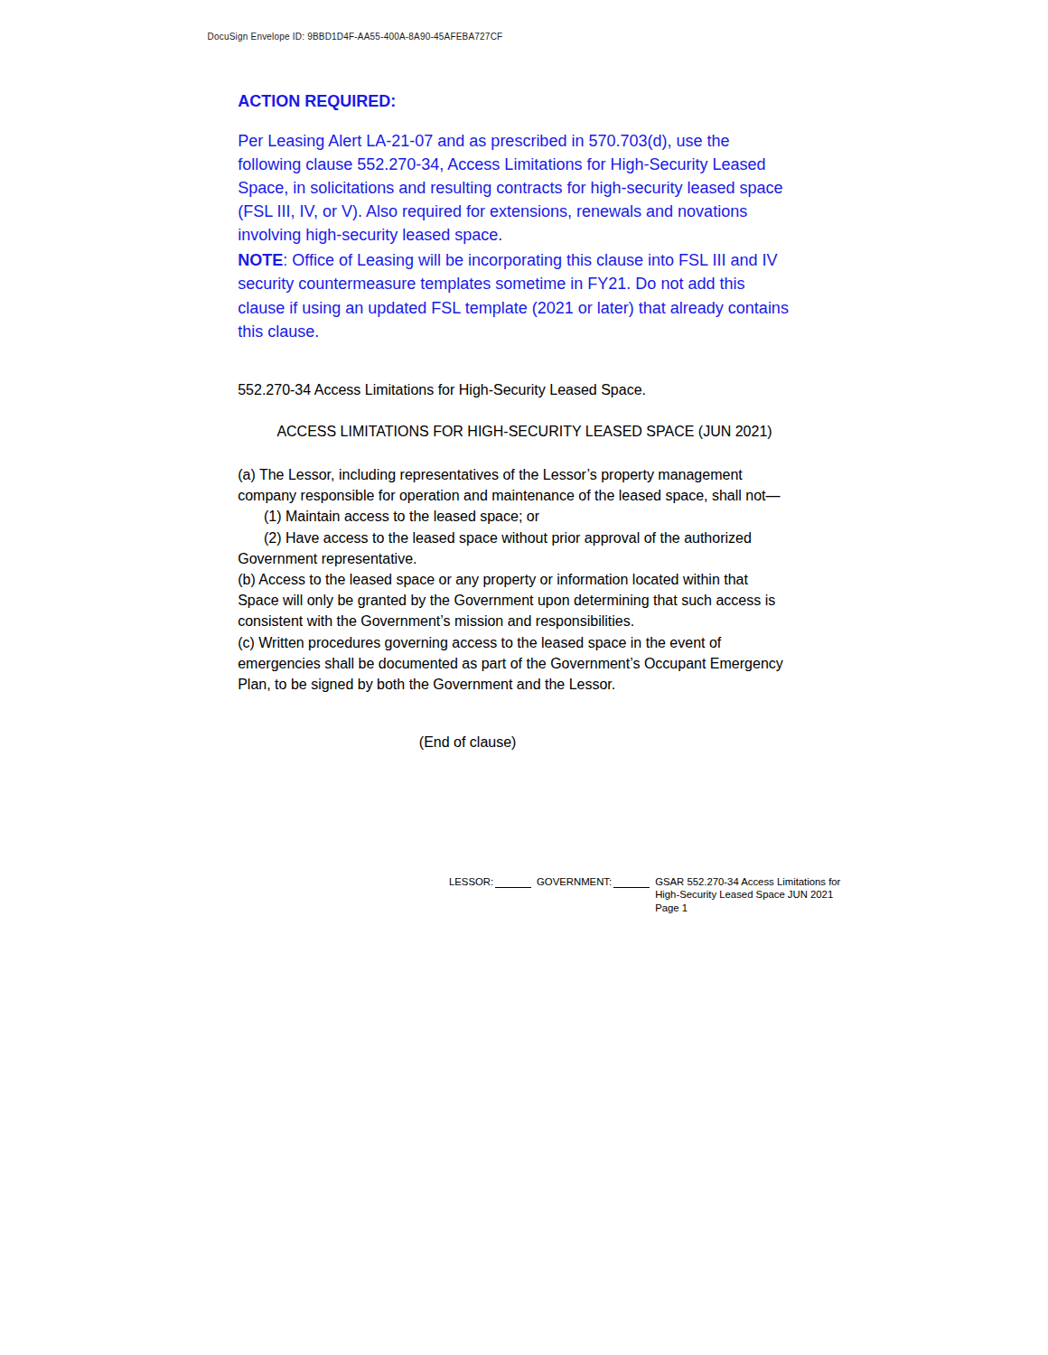DocuSign Envelope ID: 9BBD1D4F-AA55-400A-8A90-45AFEBA727CF
ACTION REQUIRED:
Per Leasing Alert LA-21-07 and as prescribed in 570.703(d), use the following clause 552.270-34, Access Limitations for High-Security Leased Space, in solicitations and resulting contracts for high-security leased space (FSL III, IV, or V). Also required for extensions, renewals and novations involving high-security leased space.
NOTE: Office of Leasing will be incorporating this clause into FSL III and IV security countermeasure templates sometime in FY21. Do not add this clause if using an updated FSL template (2021 or later) that already contains this clause.
552.270-34 Access Limitations for High-Security Leased Space.
ACCESS LIMITATIONS FOR HIGH-SECURITY LEASED SPACE (JUN 2021)
(a) The Lessor, including representatives of the Lessor’s property management company responsible for operation and maintenance of the leased space, shall not—
(1) Maintain access to the leased space; or
(2) Have access to the leased space without prior approval of the authorized
Government representative.
(b) Access to the leased space or any property or information located within that Space will only be granted by the Government upon determining that such access is consistent with the Government’s mission and responsibilities.
(c) Written procedures governing access to the leased space in the event of emergencies shall be documented as part of the Government’s Occupant Emergency Plan, to be signed by both the Government and the Lessor.
(End of clause)
| LESSOR: GOVERNMENT: | GSAR 552.270-34 Access Limitations for High-Security Leased Space JUN 2021 Page 1 |